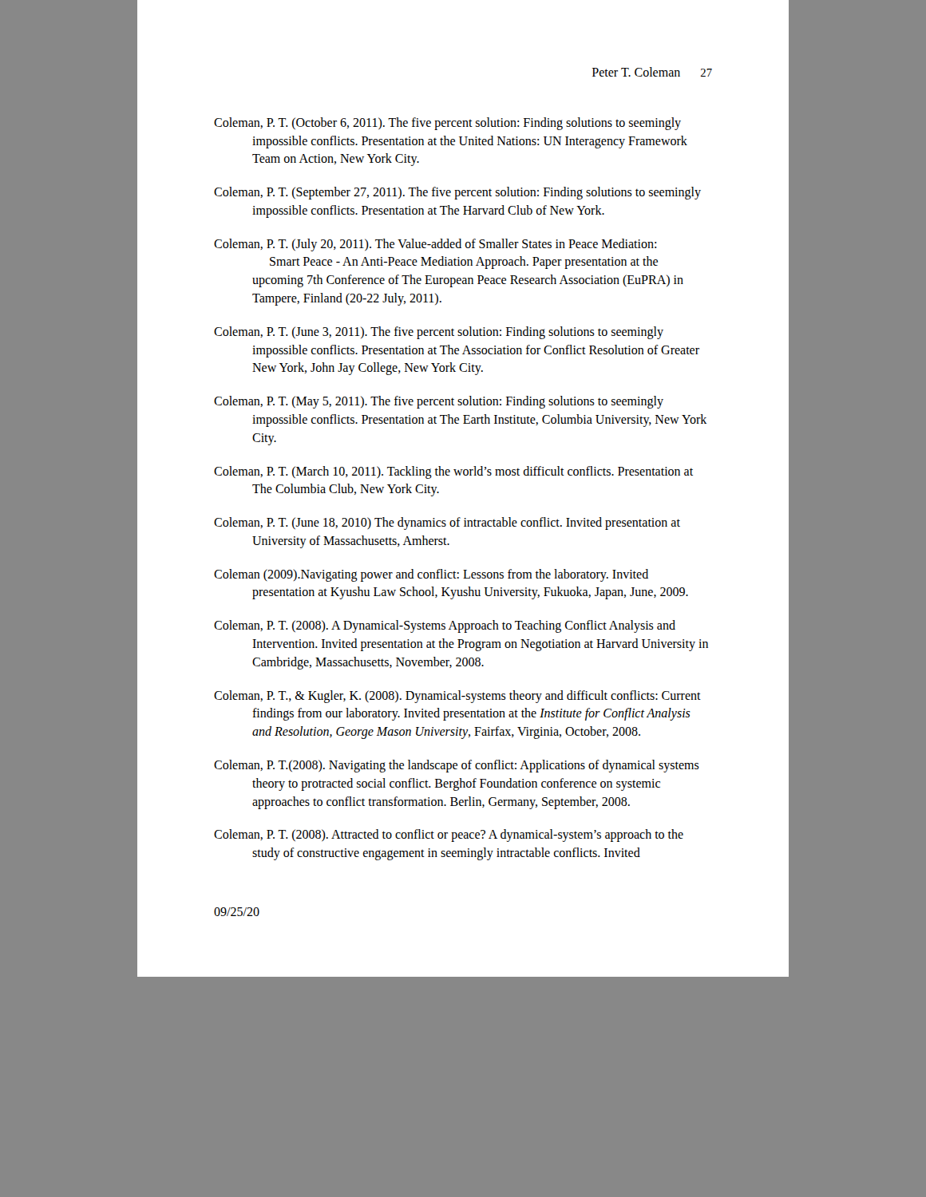Peter T. Coleman 27
Coleman, P. T. (October 6, 2011). The five percent solution: Finding solutions to seemingly impossible conflicts. Presentation at the United Nations: UN Interagency Framework Team on Action, New York City.
Coleman, P. T. (September 27, 2011). The five percent solution: Finding solutions to seemingly impossible conflicts. Presentation at The Harvard Club of New York.
Coleman, P. T. (July 20, 2011). The Value-added of Smaller States in Peace Mediation:
Smart Peace - An Anti-Peace Mediation Approach. Paper presentation at the upcoming 7th Conference of The European Peace Research Association (EuPRA) in Tampere, Finland (20-22 July, 2011).
Coleman, P. T. (June 3, 2011). The five percent solution: Finding solutions to seemingly impossible conflicts. Presentation at The Association for Conflict Resolution of Greater New York, John Jay College, New York City.
Coleman, P. T. (May 5, 2011). The five percent solution: Finding solutions to seemingly impossible conflicts. Presentation at The Earth Institute, Columbia University, New York City.
Coleman, P. T. (March 10, 2011). Tackling the world’s most difficult conflicts. Presentation at The Columbia Club, New York City.
Coleman, P. T. (June 18, 2010) The dynamics of intractable conflict. Invited presentation at University of Massachusetts, Amherst.
Coleman (2009).Navigating power and conflict: Lessons from the laboratory. Invited presentation at Kyushu Law School, Kyushu University, Fukuoka, Japan, June, 2009.
Coleman, P. T. (2008). A Dynamical-Systems Approach to Teaching Conflict Analysis and Intervention. Invited presentation at the Program on Negotiation at Harvard University in Cambridge, Massachusetts, November, 2008.
Coleman, P. T., & Kugler, K. (2008). Dynamical-systems theory and difficult conflicts: Current findings from our laboratory. Invited presentation at the Institute for Conflict Analysis and Resolution, George Mason University, Fairfax, Virginia, October, 2008.
Coleman, P. T.(2008). Navigating the landscape of conflict: Applications of dynamical systems theory to protracted social conflict. Berghof Foundation conference on systemic approaches to conflict transformation. Berlin, Germany, September, 2008.
Coleman, P. T. (2008). Attracted to conflict or peace? A dynamical-system’s approach to the study of constructive engagement in seemingly intractable conflicts. Invited
09/25/20